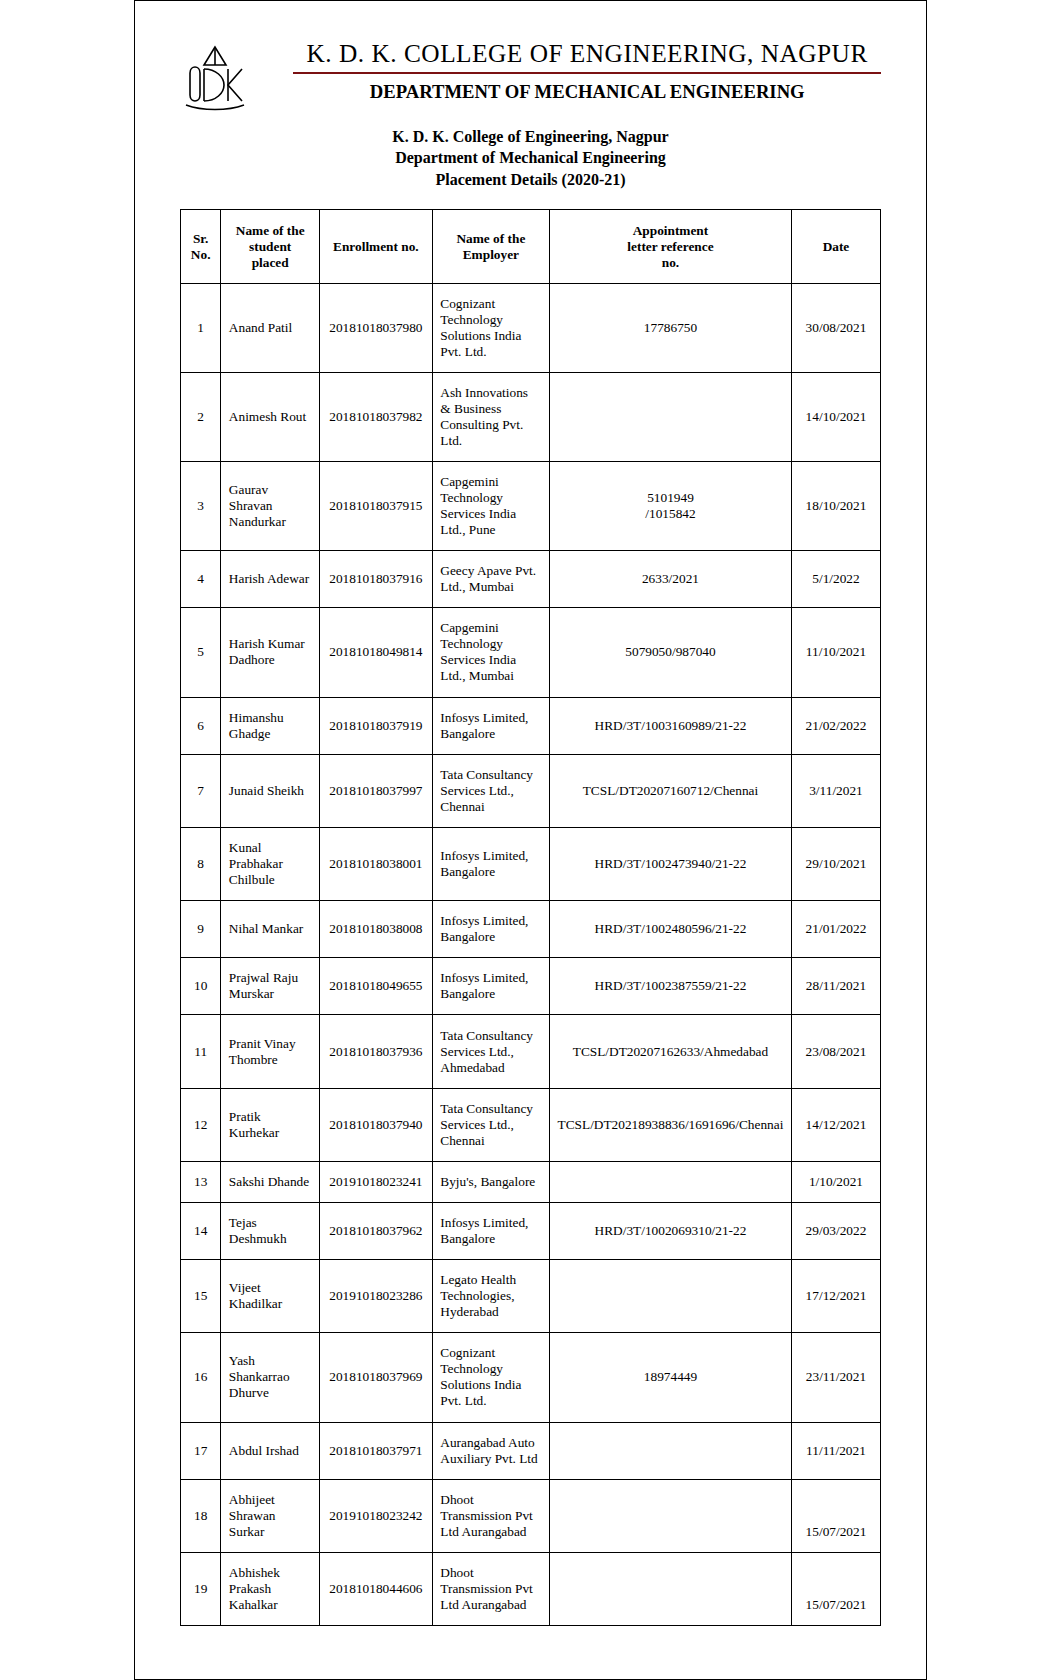K. D. K. COLLEGE OF ENGINEERING, NAGPUR
DEPARTMENT OF MECHANICAL ENGINEERING
K. D. K. College of Engineering, Nagpur
Department of Mechanical Engineering
Placement Details (2020-21)
Placement details of students for the academic year 2020-21
| Sr. No. | Name of the student placed | Enrollment no. | Name of the Employer | Appointment letter reference no. | Date |
| --- | --- | --- | --- | --- | --- |
| 1 | Anand Patil | 20181018037980 | Cognizant Technology Solutions India Pvt. Ltd. | 17786750 | 30/08/2021 |
| 2 | Animesh Rout | 20181018037982 | Ash Innovations & Business Consulting Pvt. Ltd. | | 14/10/2021 |
| 3 | Gaurav Shravan Nandurkar | 20181018037915 | Capgemini Technology Services India Ltd., Pune | 5101949 /1015842 | 18/10/2021 |
| 4 | Harish Adewar | 20181018037916 | Geecy Apave Pvt. Ltd., Mumbai | 2633/2021 | 5/1/2022 |
| 5 | Harish Kumar Dadhore | 20181018049814 | Capgemini Technology Services India Ltd., Mumbai | 5079050/987040 | 11/10/2021 |
| 6 | Himanshu Ghadge | 20181018037919 | Infosys Limited, Bangalore | HRD/3T/1003160989/21-22 | 21/02/2022 |
| 7 | Junaid Sheikh | 20181018037997 | Tata Consultancy Services Ltd., Chennai | TCSL/DT20207160712/Chennai | 3/11/2021 |
| 8 | Kunal Prabhakar Chilbule | 20181018038001 | Infosys Limited, Bangalore | HRD/3T/1002473940/21-22 | 29/10/2021 |
| 9 | Nihal Mankar | 20181018038008 | Infosys Limited, Bangalore | HRD/3T/1002480596/21-22 | 21/01/2022 |
| 10 | Prajwal Raju Murskar | 20181018049655 | Infosys Limited, Bangalore | HRD/3T/1002387559/21-22 | 28/11/2021 |
| 11 | Pranit Vinay Thombre | 20181018037936 | Tata Consultancy Services Ltd., Ahmedabad | TCSL/DT20207162633/Ahmedabad | 23/08/2021 |
| 12 | Pratik Kurhekar | 20181018037940 | Tata Consultancy Services Ltd., Chennai | TCSL/DT20218938836/1691696/Chennai | 14/12/2021 |
| 13 | Sakshi Dhande | 20191018023241 | Byju's, Bangalore | | 1/10/2021 |
| 14 | Tejas Deshmukh | 20181018037962 | Infosys Limited, Bangalore | HRD/3T/1002069310/21-22 | 29/03/2022 |
| 15 | Vijeet Khadilkar | 20191018023286 | Legato Health Technologies, Hyderabad | | 17/12/2021 |
| 16 | Yash Shankarrao Dhurve | 20181018037969 | Cognizant Technology Solutions India Pvt. Ltd. | 18974449 | 23/11/2021 |
| 17 | Abdul Irshad | 20181018037971 | Aurangabad Auto Auxiliary Pvt. Ltd | | 11/11/2021 |
| 18 | Abhijeet Shrawan Surkar | 20191018023242 | Dhoot Transmission Pvt Ltd Aurangabad | | 15/07/2021 |
| 19 | Abhishek Prakash Kahalkar | 20181018044606 | Dhoot Transmission Pvt Ltd Aurangabad | | 15/07/2021 |